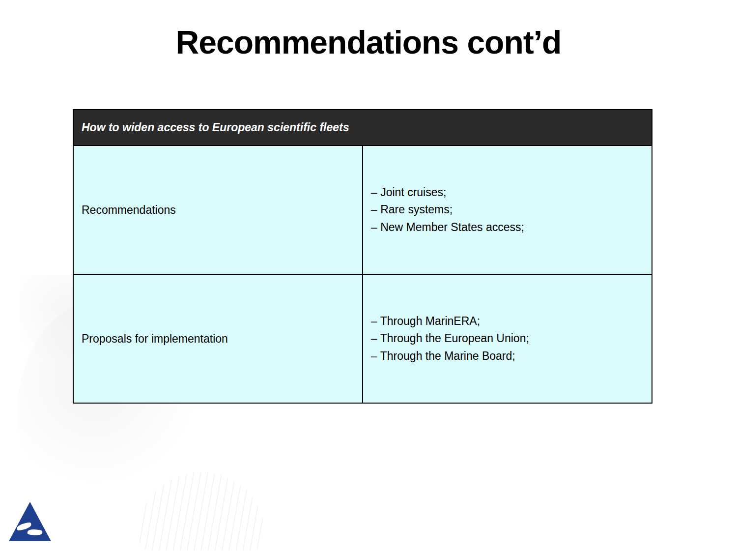Recommendations cont’d
| How to widen access to European scientific fleets |
| --- |
| Recommendations | – Joint cruises; – Rare systems; – New Member States access; |
| Proposals for implementation | – Through MarinERA; – Through the European Union; – Through the Marine Board; |